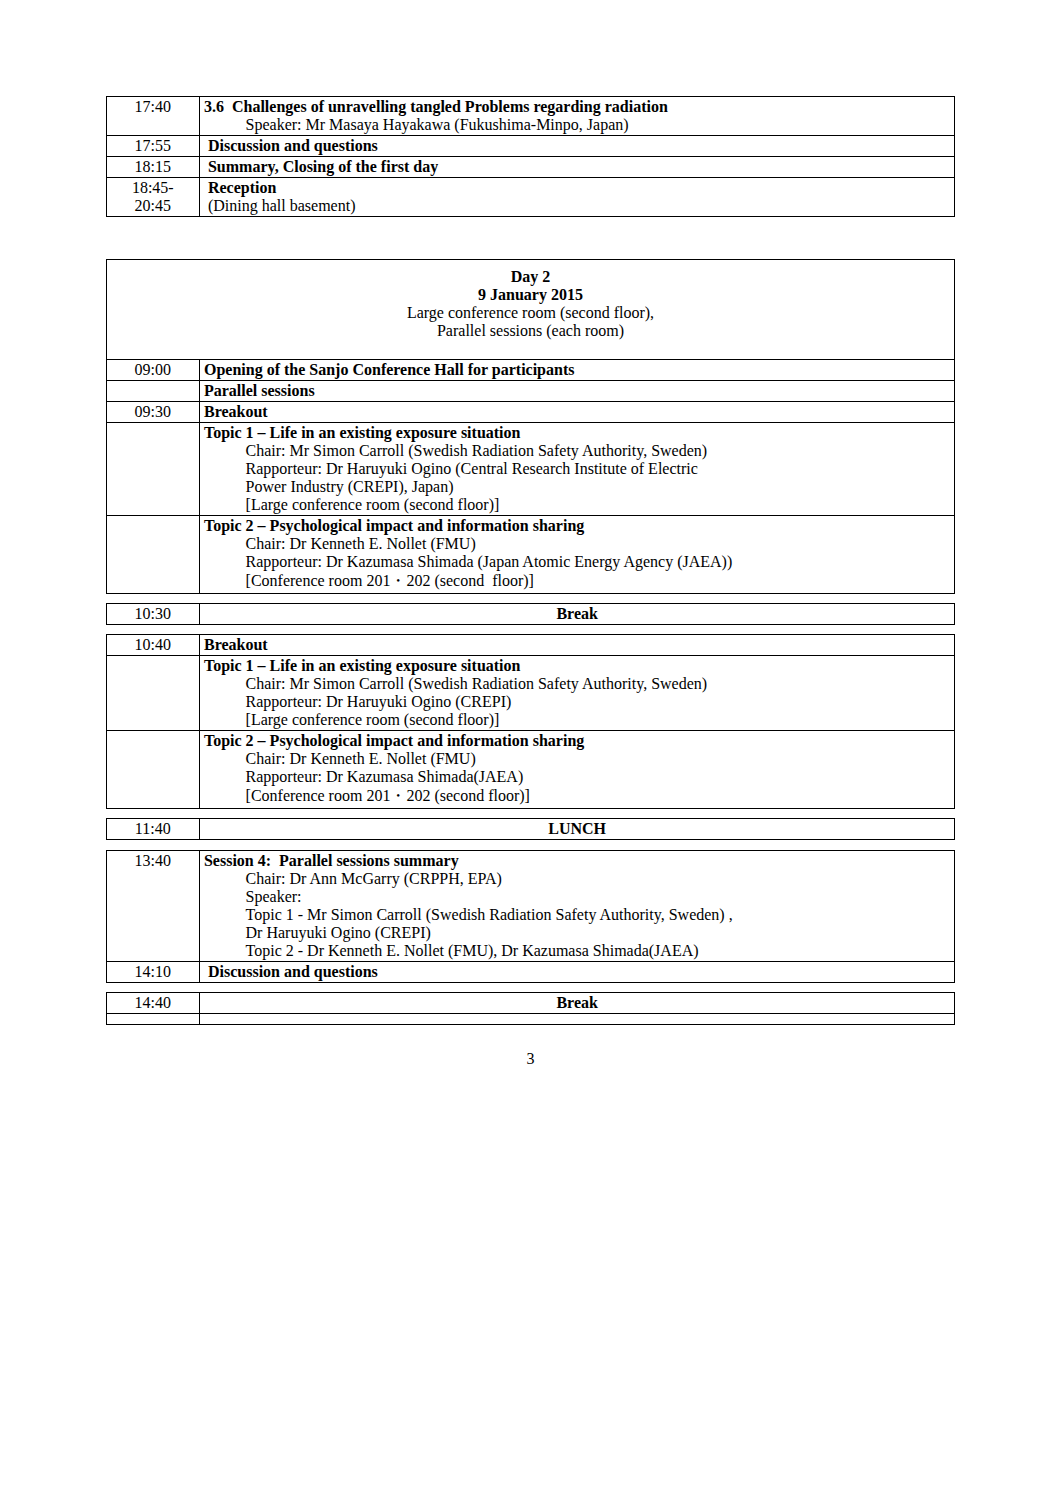| 17:40 | 3.6 Challenges of unravelling tangled Problems regarding radiation Speaker: Mr Masaya Hayakawa (Fukushima-Minpo, Japan) |
| 17:55 | Discussion and questions |
| 18:15 | Summary, Closing of the first day |
| 18:45- 20:45 | Reception (Dining hall basement) |
| Day 2 9 January 2015 Large conference room (second floor), Parallel sessions (each room) |
| 09:00 | Opening of the Sanjo Conference Hall for participants |
| | Parallel sessions |
| 09:30 | Breakout |
| | Topic 1 – Life in an existing exposure situation Chair: Mr Simon Carroll (Swedish Radiation Safety Authority, Sweden) Rapporteur: Dr Haruyuki Ogino (Central Research Institute of Electric Power Industry (CREPI), Japan) [Large conference room (second floor)] |
| | Topic 2 – Psychological impact and information sharing Chair: Dr Kenneth E. Nollet (FMU) Rapporteur: Dr Kazumasa Shimada (Japan Atomic Energy Agency (JAEA)) [Conference room 201・202 (second floor)] |
| 10:30 | Break |
| 10:40 | Breakout |
| | Topic 1 – Life in an existing exposure situation Chair: Mr Simon Carroll (Swedish Radiation Safety Authority, Sweden) Rapporteur: Dr Haruyuki Ogino (CREPI) [Large conference room (second floor)] |
| | Topic 2 – Psychological impact and information sharing Chair: Dr Kenneth E. Nollet (FMU) Rapporteur: Dr Kazumasa Shimada(JAEA) [Conference room 201・202 (second floor)] |
| 11:40 | LUNCH |
| 13:40 | Session 4: Parallel sessions summary Chair: Dr Ann McGarry (CRPPH, EPA) Speaker: Topic 1 - Mr Simon Carroll (Swedish Radiation Safety Authority, Sweden) , Dr Haruyuki Ogino (CREPI) Topic 2 - Dr Kenneth E. Nollet (FMU), Dr Kazumasa Shimada(JAEA) |
| 14:10 | Discussion and questions |
| 14:40 | Break |
3